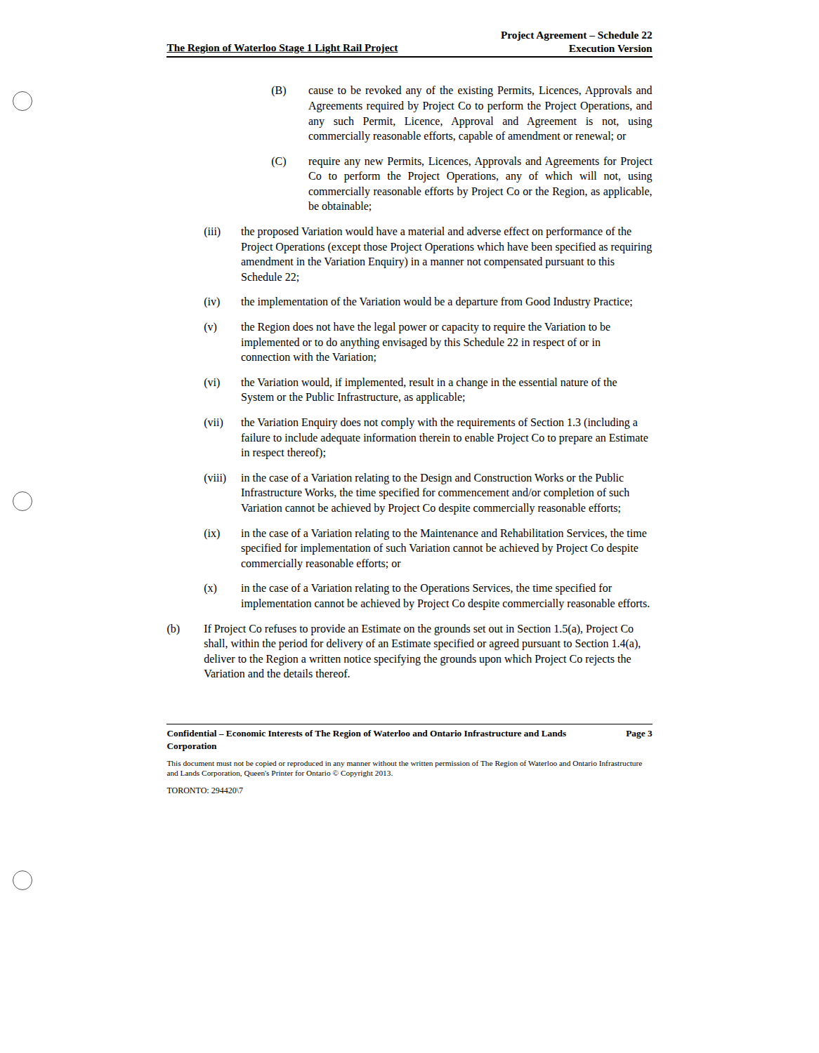The Region of Waterloo Stage 1 Light Rail Project
Project Agreement – Schedule 22
Execution Version
(B)
cause to be revoked any of the existing Permits, Licences, Approvals and Agreements required by Project Co to perform the Project Operations, and any such Permit, Licence, Approval and Agreement is not, using commercially reasonable efforts, capable of amendment or renewal; or
(C)
require any new Permits, Licences, Approvals and Agreements for Project Co to perform the Project Operations, any of which will not, using commercially reasonable efforts by Project Co or the Region, as applicable, be obtainable;
(iii)
the proposed Variation would have a material and adverse effect on performance of the Project Operations (except those Project Operations which have been specified as requiring amendment in the Variation Enquiry) in a manner not compensated pursuant to this Schedule 22;
(iv)
the implementation of the Variation would be a departure from Good Industry Practice;
(v)
the Region does not have the legal power or capacity to require the Variation to be implemented or to do anything envisaged by this Schedule 22 in respect of or in connection with the Variation;
(vi)
the Variation would, if implemented, result in a change in the essential nature of the System or the Public Infrastructure, as applicable;
(vii)
the Variation Enquiry does not comply with the requirements of Section 1.3 (including a failure to include adequate information therein to enable Project Co to prepare an Estimate in respect thereof);
(viii)
in the case of a Variation relating to the Design and Construction Works or the Public Infrastructure Works, the time specified for commencement and/or completion of such Variation cannot be achieved by Project Co despite commercially reasonable efforts;
(ix)
in the case of a Variation relating to the Maintenance and Rehabilitation Services, the time specified for implementation of such Variation cannot be achieved by Project Co despite commercially reasonable efforts; or
(x)
in the case of a Variation relating to the Operations Services, the time specified for implementation cannot be achieved by Project Co despite commercially reasonable efforts.
(b)
If Project Co refuses to provide an Estimate on the grounds set out in Section 1.5(a), Project Co shall, within the period for delivery of an Estimate specified or agreed pursuant to Section 1.4(a), deliver to the Region a written notice specifying the grounds upon which Project Co rejects the Variation and the details thereof.
Confidential – Economic Interests of The Region of Waterloo and Ontario Infrastructure and Lands Corporation
Page 3
This document must not be copied or reproduced in any manner without the written permission of The Region of Waterloo and Ontario Infrastructure and Lands Corporation, Queen's Printer for Ontario © Copyright 2013.
TORONTO: 294420\7